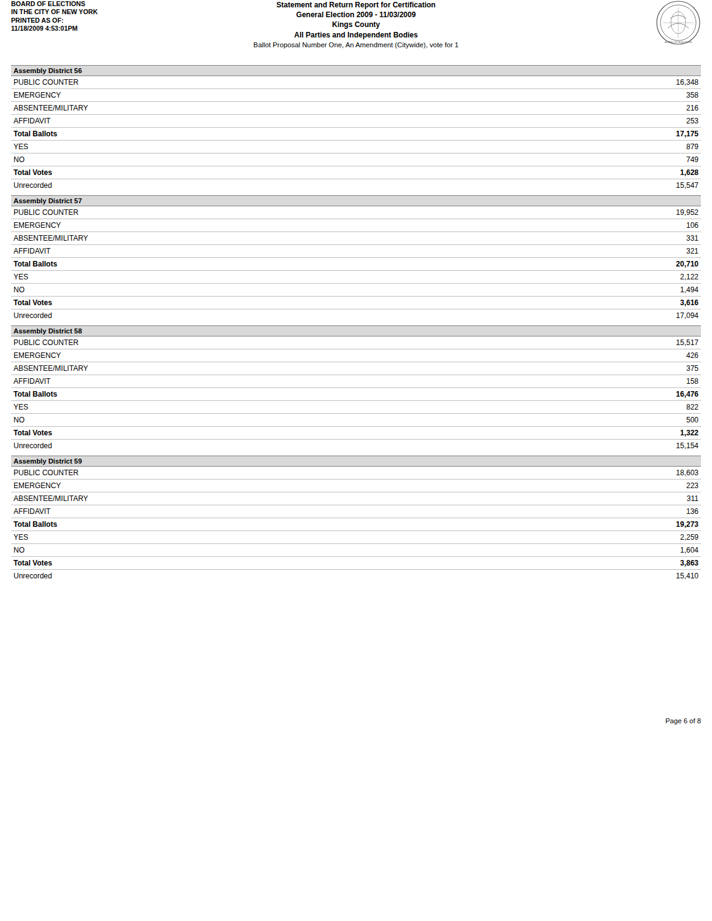BOARD OF ELECTIONS
IN THE CITY OF NEW YORK
PRINTED AS OF:
11/18/2009 4:53:01PM
Statement and Return Report for Certification
General Election 2009 - 11/03/2009
Kings County
All Parties and Independent Bodies
Ballot Proposal Number One, An Amendment (Citywide), vote for 1
BOARD OF ELECTIONS
Assembly District 56
| PUBLIC COUNTER | 16,348 |
| EMERGENCY | 358 |
| ABSENTEE/MILITARY | 216 |
| AFFIDAVIT | 253 |
| Total Ballots | 17,175 |
| YES | 879 |
| NO | 749 |
| Total Votes | 1,628 |
| Unrecorded | 15,547 |
Assembly District 57
| PUBLIC COUNTER | 19,952 |
| EMERGENCY | 106 |
| ABSENTEE/MILITARY | 331 |
| AFFIDAVIT | 321 |
| Total Ballots | 20,710 |
| YES | 2,122 |
| NO | 1,494 |
| Total Votes | 3,616 |
| Unrecorded | 17,094 |
Assembly District 58
| PUBLIC COUNTER | 15,517 |
| EMERGENCY | 426 |
| ABSENTEE/MILITARY | 375 |
| AFFIDAVIT | 158 |
| Total Ballots | 16,476 |
| YES | 822 |
| NO | 500 |
| Total Votes | 1,322 |
| Unrecorded | 15,154 |
Assembly District 59
| PUBLIC COUNTER | 18,603 |
| EMERGENCY | 223 |
| ABSENTEE/MILITARY | 311 |
| AFFIDAVIT | 136 |
| Total Ballots | 19,273 |
| YES | 2,259 |
| NO | 1,604 |
| Total Votes | 3,863 |
| Unrecorded | 15,410 |
Page 6 of 8